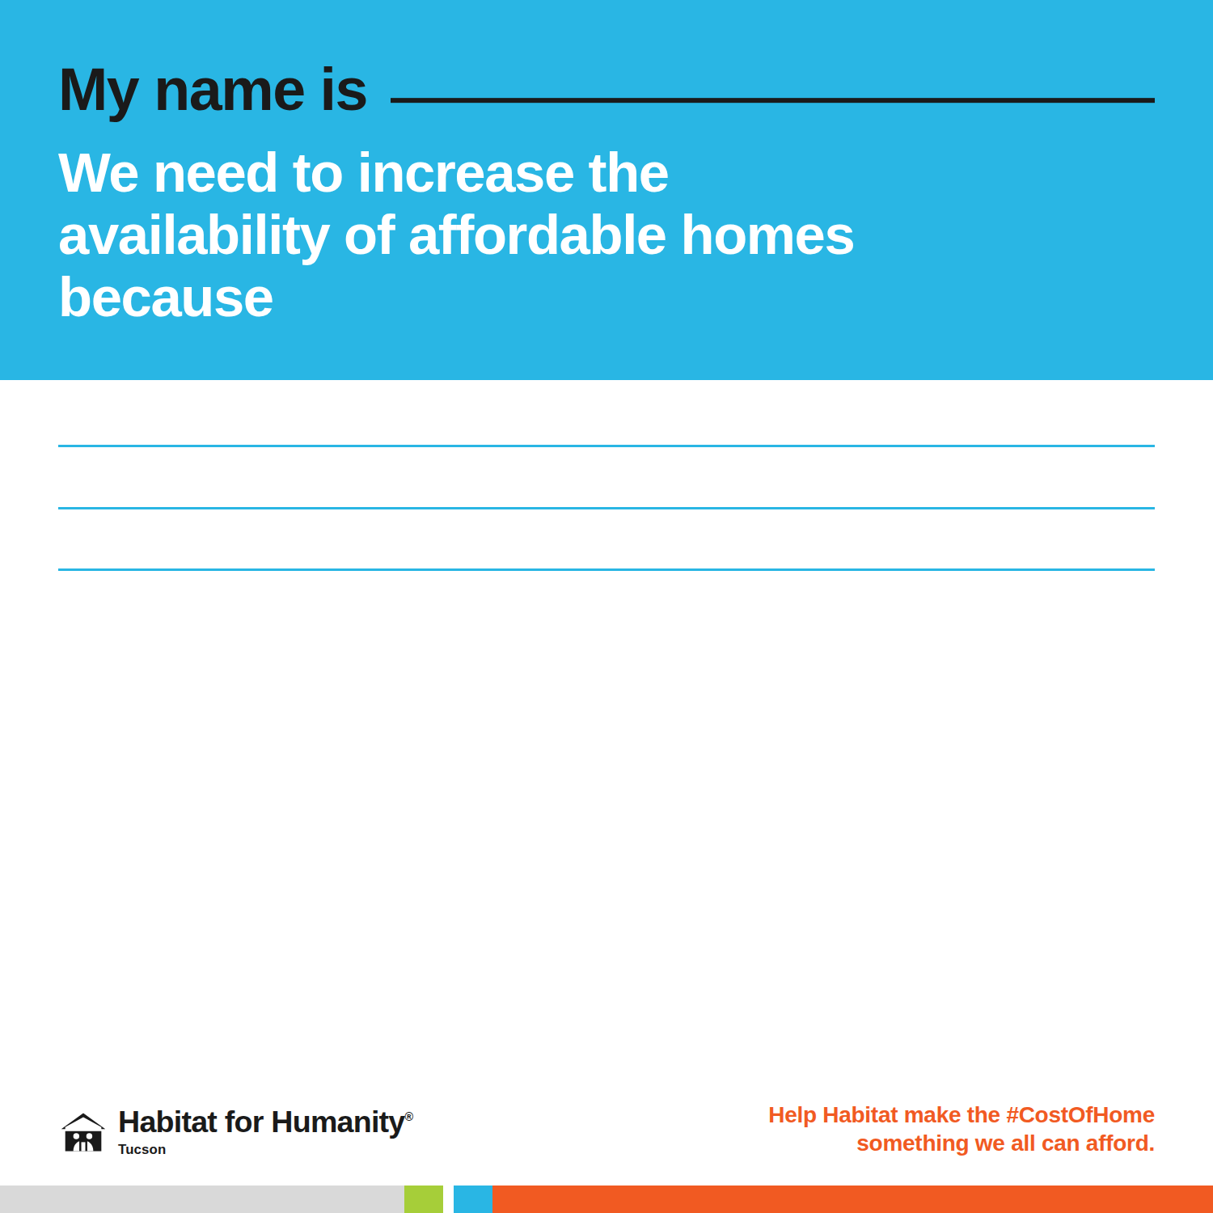My name is
We need to increase the availability of affordable homes because
Habitat for Humanity®
Tucson
Help Habitat make the #CostOfHome
something we all can afford.